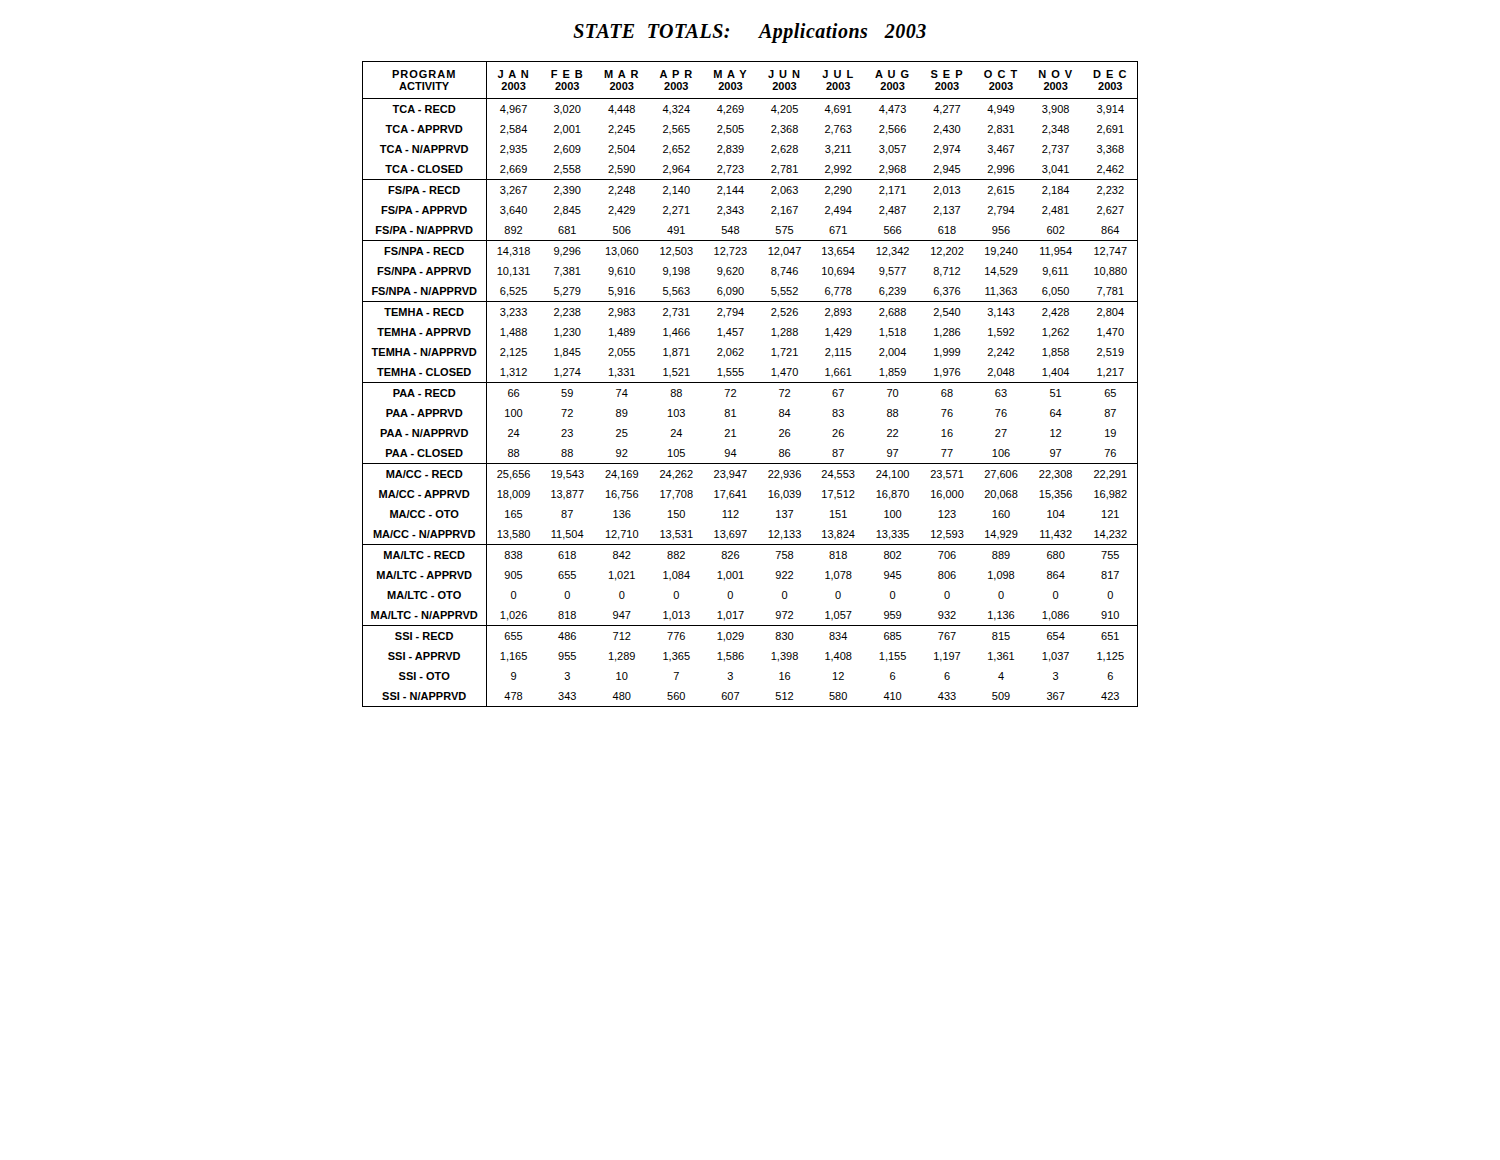STATE TOTALS: Applications 2003
| PROGRAM ACTIVITY | J A N 2003 | F E B 2003 | M A R 2003 | A P R 2003 | M A Y 2003 | J U N 2003 | J U L 2003 | A U G 2003 | S E P 2003 | O C T 2003 | N O V 2003 | D E C 2003 |
| --- | --- | --- | --- | --- | --- | --- | --- | --- | --- | --- | --- | --- |
| TCA - RECD | 4,967 | 3,020 | 4,448 | 4,324 | 4,269 | 4,205 | 4,691 | 4,473 | 4,277 | 4,949 | 3,908 | 3,914 |
| TCA - APPRVD | 2,584 | 2,001 | 2,245 | 2,565 | 2,505 | 2,368 | 2,763 | 2,566 | 2,430 | 2,831 | 2,348 | 2,691 |
| TCA - N/APPRVD | 2,935 | 2,609 | 2,504 | 2,652 | 2,839 | 2,628 | 3,211 | 3,057 | 2,974 | 3,467 | 2,737 | 3,368 |
| TCA - CLOSED | 2,669 | 2,558 | 2,590 | 2,964 | 2,723 | 2,781 | 2,992 | 2,968 | 2,945 | 2,996 | 3,041 | 2,462 |
| FS/PA - RECD | 3,267 | 2,390 | 2,248 | 2,140 | 2,144 | 2,063 | 2,290 | 2,171 | 2,013 | 2,615 | 2,184 | 2,232 |
| FS/PA - APPRVD | 3,640 | 2,845 | 2,429 | 2,271 | 2,343 | 2,167 | 2,494 | 2,487 | 2,137 | 2,794 | 2,481 | 2,627 |
| FS/PA - N/APPRVD | 892 | 681 | 506 | 491 | 548 | 575 | 671 | 566 | 618 | 956 | 602 | 864 |
| FS/NPA - RECD | 14,318 | 9,296 | 13,060 | 12,503 | 12,723 | 12,047 | 13,654 | 12,342 | 12,202 | 19,240 | 11,954 | 12,747 |
| FS/NPA - APPRVD | 10,131 | 7,381 | 9,610 | 9,198 | 9,620 | 8,746 | 10,694 | 9,577 | 8,712 | 14,529 | 9,611 | 10,880 |
| FS/NPA - N/APPRVD | 6,525 | 5,279 | 5,916 | 5,563 | 6,090 | 5,552 | 6,778 | 6,239 | 6,376 | 11,363 | 6,050 | 7,781 |
| TEMHA - RECD | 3,233 | 2,238 | 2,983 | 2,731 | 2,794 | 2,526 | 2,893 | 2,688 | 2,540 | 3,143 | 2,428 | 2,804 |
| TEMHA - APPRVD | 1,488 | 1,230 | 1,489 | 1,466 | 1,457 | 1,288 | 1,429 | 1,518 | 1,286 | 1,592 | 1,262 | 1,470 |
| TEMHA - N/APPRVD | 2,125 | 1,845 | 2,055 | 1,871 | 2,062 | 1,721 | 2,115 | 2,004 | 1,999 | 2,242 | 1,858 | 2,519 |
| TEMHA - CLOSED | 1,312 | 1,274 | 1,331 | 1,521 | 1,555 | 1,470 | 1,661 | 1,859 | 1,976 | 2,048 | 1,404 | 1,217 |
| PAA - RECD | 66 | 59 | 74 | 88 | 72 | 72 | 67 | 70 | 68 | 63 | 51 | 65 |
| PAA - APPRVD | 100 | 72 | 89 | 103 | 81 | 84 | 83 | 88 | 76 | 76 | 64 | 87 |
| PAA - N/APPRVD | 24 | 23 | 25 | 24 | 21 | 26 | 26 | 22 | 16 | 27 | 12 | 19 |
| PAA - CLOSED | 88 | 88 | 92 | 105 | 94 | 86 | 87 | 97 | 77 | 106 | 97 | 76 |
| MA/CC - RECD | 25,656 | 19,543 | 24,169 | 24,262 | 23,947 | 22,936 | 24,553 | 24,100 | 23,571 | 27,606 | 22,308 | 22,291 |
| MA/CC - APPRVD | 18,009 | 13,877 | 16,756 | 17,708 | 17,641 | 16,039 | 17,512 | 16,870 | 16,000 | 20,068 | 15,356 | 16,982 |
| MA/CC - OTO | 165 | 87 | 136 | 150 | 112 | 137 | 151 | 100 | 123 | 160 | 104 | 121 |
| MA/CC - N/APPRVD | 13,580 | 11,504 | 12,710 | 13,531 | 13,697 | 12,133 | 13,824 | 13,335 | 12,593 | 14,929 | 11,432 | 14,232 |
| MA/LTC - RECD | 838 | 618 | 842 | 882 | 826 | 758 | 818 | 802 | 706 | 889 | 680 | 755 |
| MA/LTC - APPRVD | 905 | 655 | 1,021 | 1,084 | 1,001 | 922 | 1,078 | 945 | 806 | 1,098 | 864 | 817 |
| MA/LTC - OTO | 0 | 0 | 0 | 0 | 0 | 0 | 0 | 0 | 0 | 0 | 0 | 0 |
| MA/LTC - N/APPRVD | 1,026 | 818 | 947 | 1,013 | 1,017 | 972 | 1,057 | 959 | 932 | 1,136 | 1,086 | 910 |
| SSI - RECD | 655 | 486 | 712 | 776 | 1,029 | 830 | 834 | 685 | 767 | 815 | 654 | 651 |
| SSI - APPRVD | 1,165 | 955 | 1,289 | 1,365 | 1,586 | 1,398 | 1,408 | 1,155 | 1,197 | 1,361 | 1,037 | 1,125 |
| SSI - OTO | 9 | 3 | 10 | 7 | 3 | 16 | 12 | 6 | 6 | 4 | 3 | 6 |
| SSI - N/APPRVD | 478 | 343 | 480 | 560 | 607 | 512 | 580 | 410 | 433 | 509 | 367 | 423 |